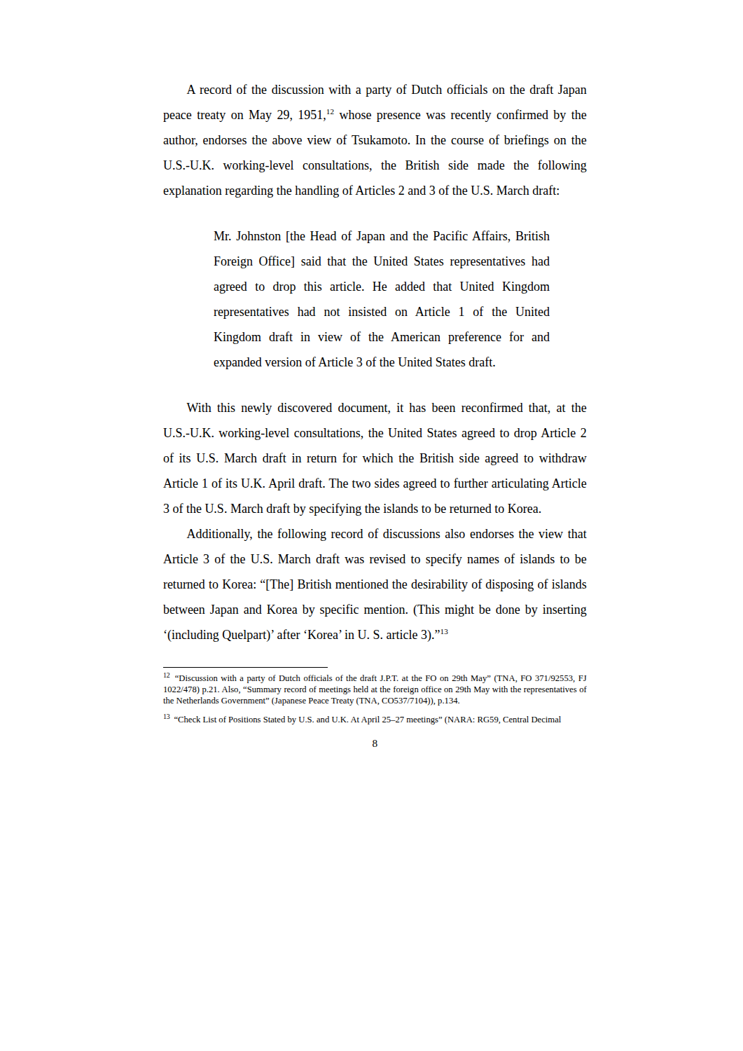A record of the discussion with a party of Dutch officials on the draft Japan peace treaty on May 29, 1951,12 whose presence was recently confirmed by the author, endorses the above view of Tsukamoto. In the course of briefings on the U.S.-U.K. working-level consultations, the British side made the following explanation regarding the handling of Articles 2 and 3 of the U.S. March draft:
Mr. Johnston [the Head of Japan and the Pacific Affairs, British Foreign Office] said that the United States representatives had agreed to drop this article. He added that United Kingdom representatives had not insisted on Article 1 of the United Kingdom draft in view of the American preference for and expanded version of Article 3 of the United States draft.
With this newly discovered document, it has been reconfirmed that, at the U.S.-U.K. working-level consultations, the United States agreed to drop Article 2 of its U.S. March draft in return for which the British side agreed to withdraw Article 1 of its U.K. April draft. The two sides agreed to further articulating Article 3 of the U.S. March draft by specifying the islands to be returned to Korea.
Additionally, the following record of discussions also endorses the view that Article 3 of the U.S. March draft was revised to specify names of islands to be returned to Korea: “[The] British mentioned the desirability of disposing of islands between Japan and Korea by specific mention. (This might be done by inserting ‘(including Quelpart)’ after ‘Korea’ in U. S. article 3).”13
12 “Discussion with a party of Dutch officials of the draft J.P.T. at the FO on 29th May” (TNA, FO 371/92553, FJ 1022/478) p.21. Also, “Summary record of meetings held at the foreign office on 29th May with the representatives of the Netherlands Government” (Japanese Peace Treaty (TNA, CO537/7104)), p.134.
13 “Check List of Positions Stated by U.S. and U.K. At April 25–27 meetings” (NARA: RG59, Central Decimal
8